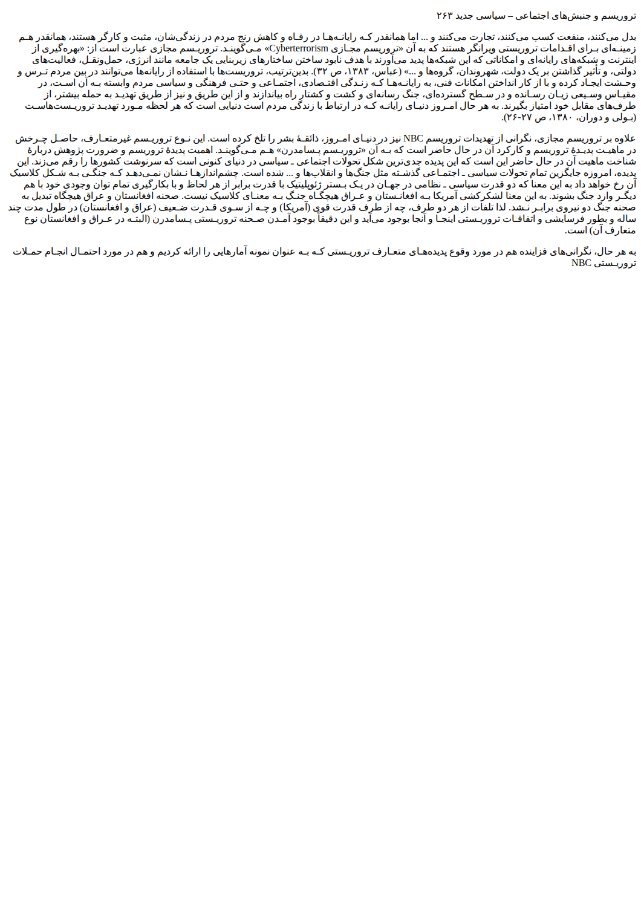تروریسم و جنبش‌های اجتماعی – سیاسی جدید ۲۶۳
بدل می‌کنند، منفعت کسب می‌کنند، تجارت می‌کنند و ... اما همانقدر کـه رایانـه‌هـا در رفـاه و کاهش رنج مردم در زندگی‌شان، مثبت و کارگر هستند، همانقدر هـم زمینـه‌ای بـرای اقـدامات تروریستی ویرانگر هستند که به آن «تروریسم مجـازی Cyberterrorism» مـی‌گوینـد. تروریـسم مجازی عبارت است از: «بهره‌گیری از اینترنت و شبکه‌های رایانه‌ای و امکاناتی که این شبکه‌ها پدید می‌آورند با هدف نابود ساختن ساختارهای زیربنایی یک جامعه مانند انرژی، حمل‌ونقـل، فعالیت‌های دولتی، و تأثیر گذاشتن بر یک دولت، شهروندان، گروه‌ها و ...» (عباس، ۱۳۸۳، ص ۳۲). بدین‌ترتیب، تروریست‌ها با استفاده از رایانه‌ها می‌توانند در بین مردم تـرس و وحـشت ایجـاد کرده و با از کار انداختن امکانات فنی، به رایانـه‌هـا کـه زنـدگی اقتـصادی، اجتمـاعی و حتـی فرهنگی و سیاسی مردم وابسته بـه آن اسـت، در مقیـاس وسـیعی زیـان رسـانده و در سـطح گسترده‌ای، جنگ رسانه‌ای و کشت و کشتار راه بیاندازند و از این طریق و نیز از طریق تهدیـد به حمله بیشتر، از طرف‌های مقابل خود امتیاز بگیرند. به هر حال امـروز دنیـای رایانـه کـه در ارتباط با زندگی مردم است دنیایی است که هر لحظه مـورد تهدیـد تروریـست‌هاسـت (بـولی و دوران، ۱۳۸۰، ص ۲۷-۲۶).
علاوه بر تروریسم مجازی، نگرانی از تهدیدات تروریسم NBC نیز در دنیـای امـروز، ذائقـهٔ بشر را تلخ کرده است. این نـوع تروریـسم غیرمتعـارف، حاصـل چـرخش در ماهیـت پدیـدهٔ تروریسم و کارکرد آن در حال حاضر است که بـه آن «تروریـسم پـسامدرن» هـم مـی‌گوینـد. اهمیت پدیدهٔ تروریسم و ضرورت پژوهش دربارهٔ شناخت ماهیت آن در حال حاضر این است که این پدیده جدی‌ترین شکل تحولات اجتماعی ـ سیاسی در دنیای کنونی است که سرنوشت کشورها را رقم می‌زند. این پدیده، امروزه جایگزین تمام تحولات سیاسی ـ اجتمـاعی گذشـته مثل جنگ‌ها و انقلاب‌ها و ... شده است. چشم‌اندازهـا نـشان نمـی‌دهـد کـه جنگـی بـه شـکل کلاسیک آن رخ خواهد داد به این معنا که دو قدرت سیاسی ـ نظامی در جهـان در یـک بـستر ژئوپلیتیک با قدرت برابر از هر لحاظ و با بکارگیری تمام توان وجودی خود با هم دیگـر وارد جنگ بشوند. به این معنا لشکرکشی آمریکا بـه افغانـستان و عـراق هیچگـاه جنـگ بـه معنـای کلاسیک نیست. صحنه افغانستان و عراق هیچگاه تبدیل به صحنه جنگ دو نیروی برابـر نـشد. لذا تلفات از هر دو طرف، چه از طرف قدرت قوی (آمریکا) و چـه از سـوی قـدرت ضـعیف (عراق و افغانستان) در طول مدت چند ساله و بطور فرسایشی و اتفاقـات تروریـستی اینجـا و آنجا بوجود می‌آید و این دقیقاً بوجود آمـدن صـحنه تروریـستی پـسامدرن (البتـه در عـراق و افغانستان نوع متعارف آن) است.
به هر حال، نگرانی‌های فزاینده هم در مورد وقوع پدیده‌هـای متعـارف تروریـستی کـه بـه عنوان نمونه آمارهایی را ارائه کردیم و هم در مورد احتمـال انجـام حمـلات تروریـستی NBC